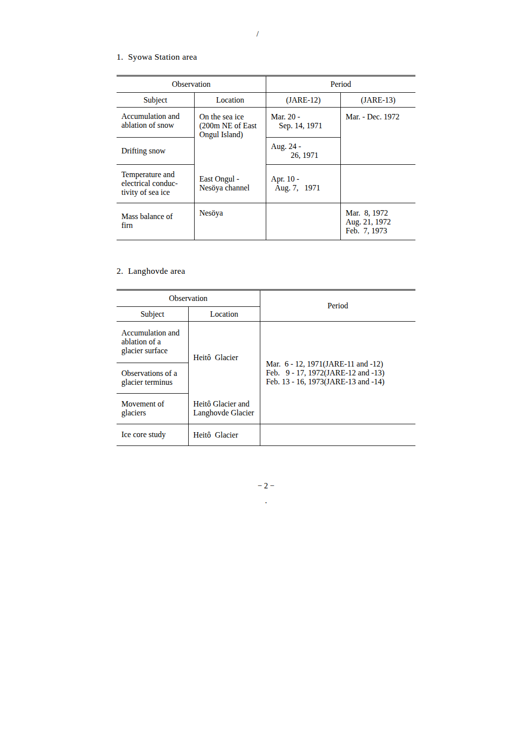/
1. Syowa Station area
| Observation | Period |
| --- | --- |
| Subject | Location | (JARE-12) | (JARE-13) |
| Accumulation and ablation of snow | On the sea ice (200m NE of East Ongul Island) | Mar. 20 - Sep. 14, 1971 | Mar. - Dec. 1972 |
| Drifting snow | Aug. 24 - 26, 1971 |
| Temperature and electrical conduc- tivity of sea ice | East Ongul - Nesöya channel | Apr. 10 - Aug. 7, 1971 | |
| Mass balance of firn | Nesöya | | Mar. 8, 1972 Aug. 21, 1972 Feb. 7, 1973 |
2. Langhovde area
| Observation | Period |
| --- | --- |
| Subject | Location |
| Accumulation and ablation of a glacier surface | Heitô Glacier | Mar. 6 - 12, 1971(JARE-11 and -12) Feb. 9 - 17, 1972(JARE-12 and -13) Feb. 13 - 16, 1973(JARE-13 and -14) |
| Observations of a glacier terminus |
| Movement of glaciers | Heitô Glacier and Langhovde Glacier |
| Ice core study | Heitô Glacier | |
− 2 −
.